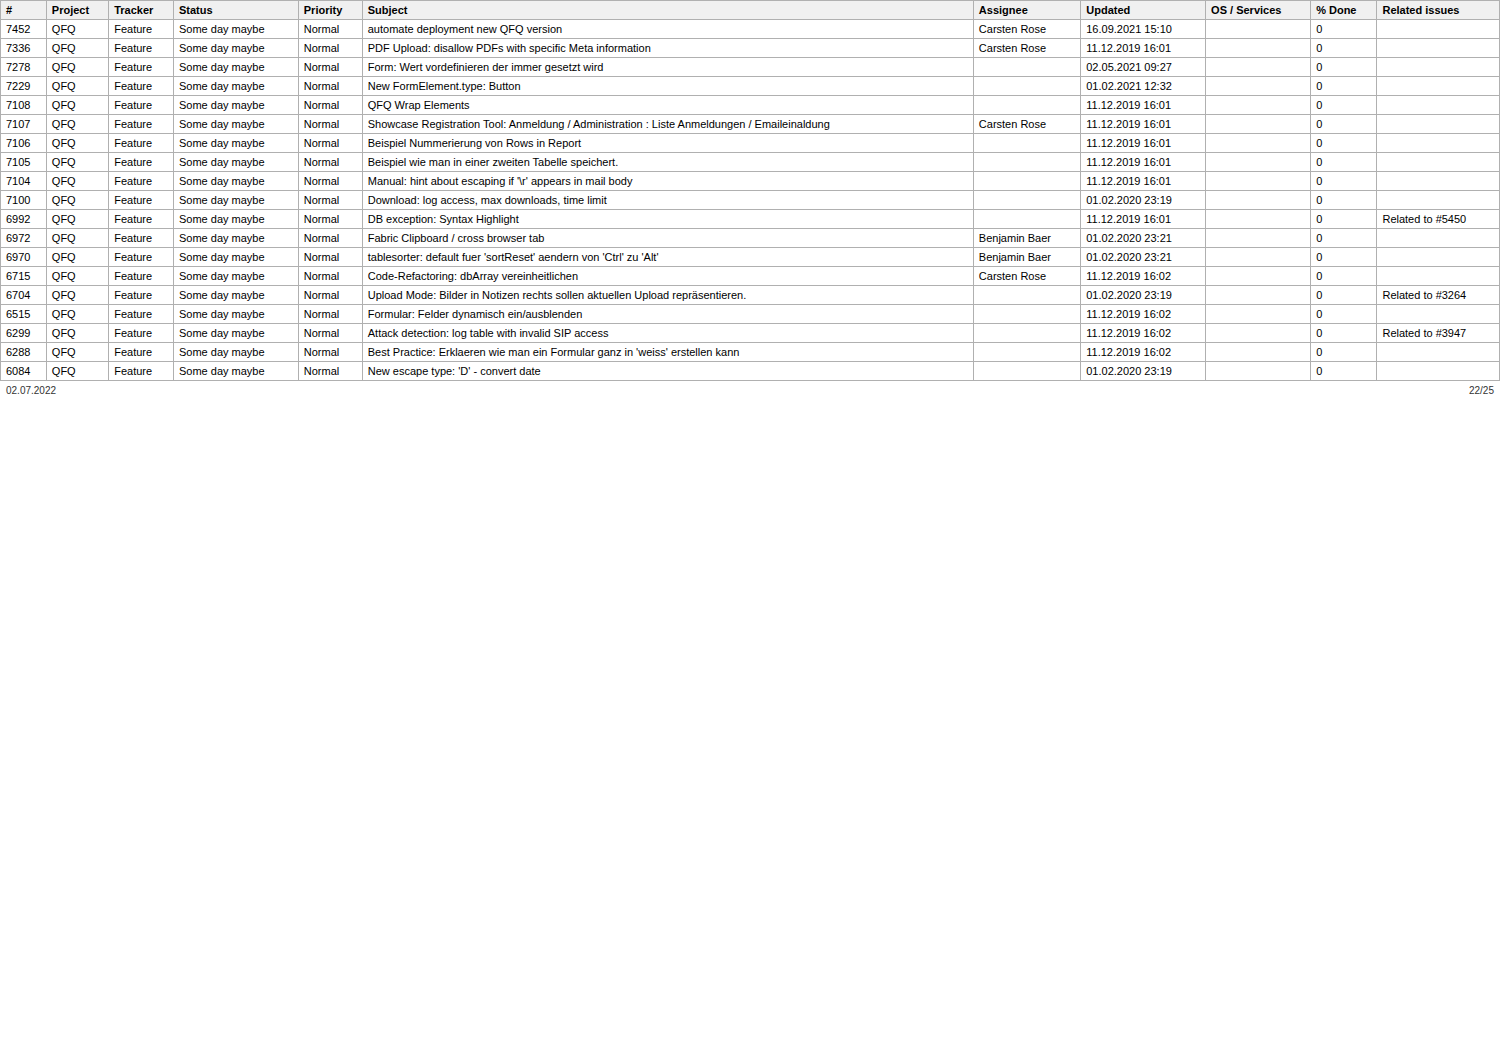| # | Project | Tracker | Status | Priority | Subject | Assignee | Updated | OS / Services | % Done | Related issues |
| --- | --- | --- | --- | --- | --- | --- | --- | --- | --- | --- |
| 7452 | QFQ | Feature | Some day maybe | Normal | automate deployment new QFQ version | Carsten Rose | 16.09.2021 15:10 | | 0 | |
| 7336 | QFQ | Feature | Some day maybe | Normal | PDF Upload: disallow PDFs with specific Meta information | Carsten Rose | 11.12.2019 16:01 | | 0 | |
| 7278 | QFQ | Feature | Some day maybe | Normal | Form: Wert vordefinieren der immer gesetzt wird | | 02.05.2021 09:27 | | 0 | |
| 7229 | QFQ | Feature | Some day maybe | Normal | New FormElement.type: Button | | 01.02.2021 12:32 | | 0 | |
| 7108 | QFQ | Feature | Some day maybe | Normal | QFQ Wrap Elements | | 11.12.2019 16:01 | | 0 | |
| 7107 | QFQ | Feature | Some day maybe | Normal | Showcase Registration Tool: Anmeldung / Administration : Liste Anmeldungen / Emaileinaldung | Carsten Rose | 11.12.2019 16:01 | | 0 | |
| 7106 | QFQ | Feature | Some day maybe | Normal | Beispiel Nummerierung von Rows in Report | | 11.12.2019 16:01 | | 0 | |
| 7105 | QFQ | Feature | Some day maybe | Normal | Beispiel wie man in einer zweiten Tabelle speichert. | | 11.12.2019 16:01 | | 0 | |
| 7104 | QFQ | Feature | Some day maybe | Normal | Manual: hint about escaping if '\r' appears in mail body | | 11.12.2019 16:01 | | 0 | |
| 7100 | QFQ | Feature | Some day maybe | Normal | Download: log access, max downloads, time limit | | 01.02.2020 23:19 | | 0 | |
| 6992 | QFQ | Feature | Some day maybe | Normal | DB exception: Syntax Highlight | | 11.12.2019 16:01 | | 0 | Related to #5450 |
| 6972 | QFQ | Feature | Some day maybe | Normal | Fabric Clipboard / cross browser tab | Benjamin Baer | 01.02.2020 23:21 | | 0 | |
| 6970 | QFQ | Feature | Some day maybe | Normal | tablesorter: default fuer 'sortReset' aendern von 'Ctrl' zu 'Alt' | Benjamin Baer | 01.02.2020 23:21 | | 0 | |
| 6715 | QFQ | Feature | Some day maybe | Normal | Code-Refactoring: dbArray vereinheitlichen | Carsten Rose | 11.12.2019 16:02 | | 0 | |
| 6704 | QFQ | Feature | Some day maybe | Normal | Upload Mode: Bilder in Notizen rechts sollen aktuellen Upload repräsentieren. | | 01.02.2020 23:19 | | 0 | Related to #3264 |
| 6515 | QFQ | Feature | Some day maybe | Normal | Formular: Felder dynamisch ein/ausblenden | | 11.12.2019 16:02 | | 0 | |
| 6299 | QFQ | Feature | Some day maybe | Normal | Attack detection: log table with invalid SIP access | | 11.12.2019 16:02 | | 0 | Related to #3947 |
| 6288 | QFQ | Feature | Some day maybe | Normal | Best Practice: Erklaeren wie man ein Formular ganz in 'weiss' erstellen kann | | 11.12.2019 16:02 | | 0 | |
| 6084 | QFQ | Feature | Some day maybe | Normal | New escape type: 'D' - convert date | | 01.02.2020 23:19 | | 0 | |
02.07.2022 22/25